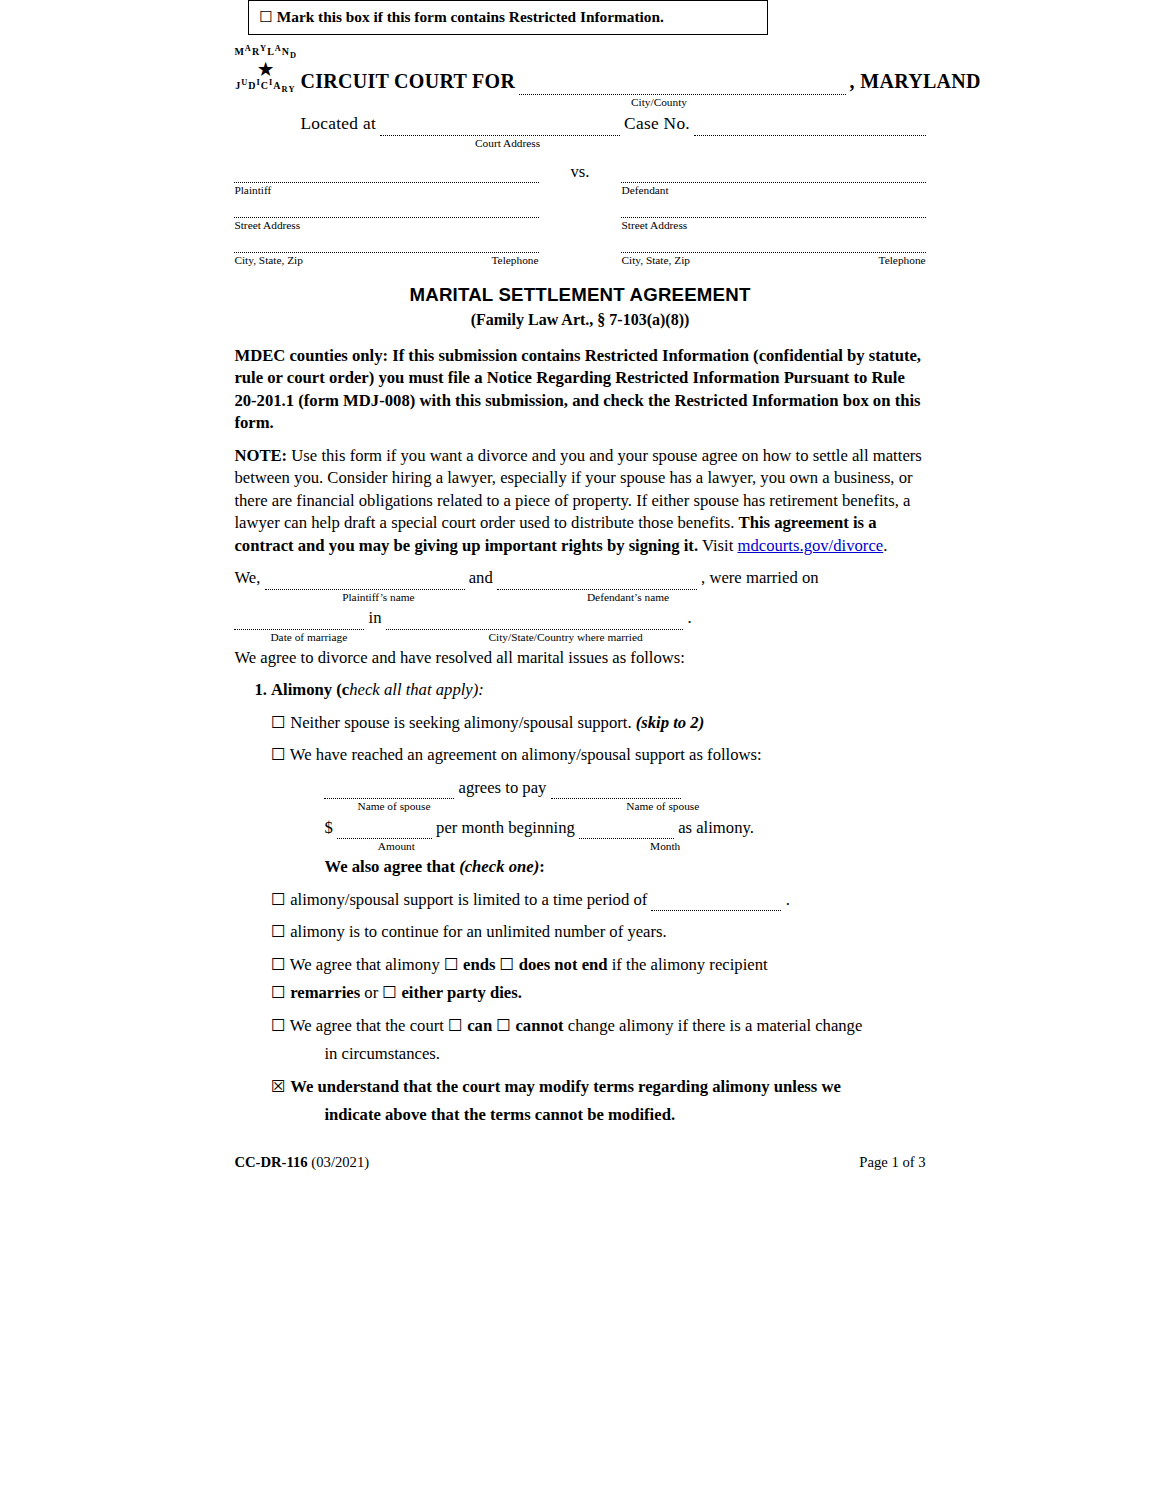☐ Mark this box if this form contains Restricted Information.
MARYLAND
★
JUDICIARY
CIRCUIT COURT FOR
, MARYLAND
City/County
x
Located at
Case No.
Court Address
| | vs. | |
| Plaintiff | | Defendant |
| Street Address | | Street Address |
| / City, State, Zip / Telephone / | | / City, State, Zip / Telephone / |
MARITAL SETTLEMENT AGREEMENT
(Family Law Art., § 7-103(a)(8))
MDEC counties only: If this submission contains Restricted Information (confidential by statute, rule or court order) you must file a Notice Regarding Restricted Information Pursuant to Rule 20-201.1 (form MDJ-008) with this submission, and check the Restricted Information box on this form.
NOTE: Use this form if you want a divorce and you and your spouse agree on how to settle all matters between you. Consider hiring a lawyer, especially if your spouse has a lawyer, you own a business, or there are financial obligations related to a piece of property. If either spouse has retirement benefits, a lawyer can help draft a special court order used to distribute those benefits. This agreement is a contract and you may be giving up important rights by signing it. Visit mdcourts.gov/divorce.
We, and , were married on
Plaintiff’s name
Defendant’s name
in .
Date of marriage
City/State/Country where married
We agree to divorce and have resolved all marital issues as follows:
Alimony (check all that apply):
☐ Neither spouse is seeking alimony/spousal support. (skip to 2)
☐ We have reached an agreement on alimony/spousal support as follows:
agrees to pay
Name of spouse
Name of spouse
$ per month beginning as alimony.
Amount
Month
We also agree that (check one):
☐ alimony/spousal support is limited to a time period of .
☐ alimony is to continue for an unlimited number of years.
☐ We agree that alimony ☐ ends ☐ does not end if the alimony recipient
☐ remarries or ☐ either party dies.
☐ We agree that the court ☐ can ☐ cannot change alimony if there is a material change
in circumstances.
☒ We understand that the court may modify terms regarding alimony unless we
indicate above that the terms cannot be modified.
CC-DR-116 (03/2021)
Page 1 of 3